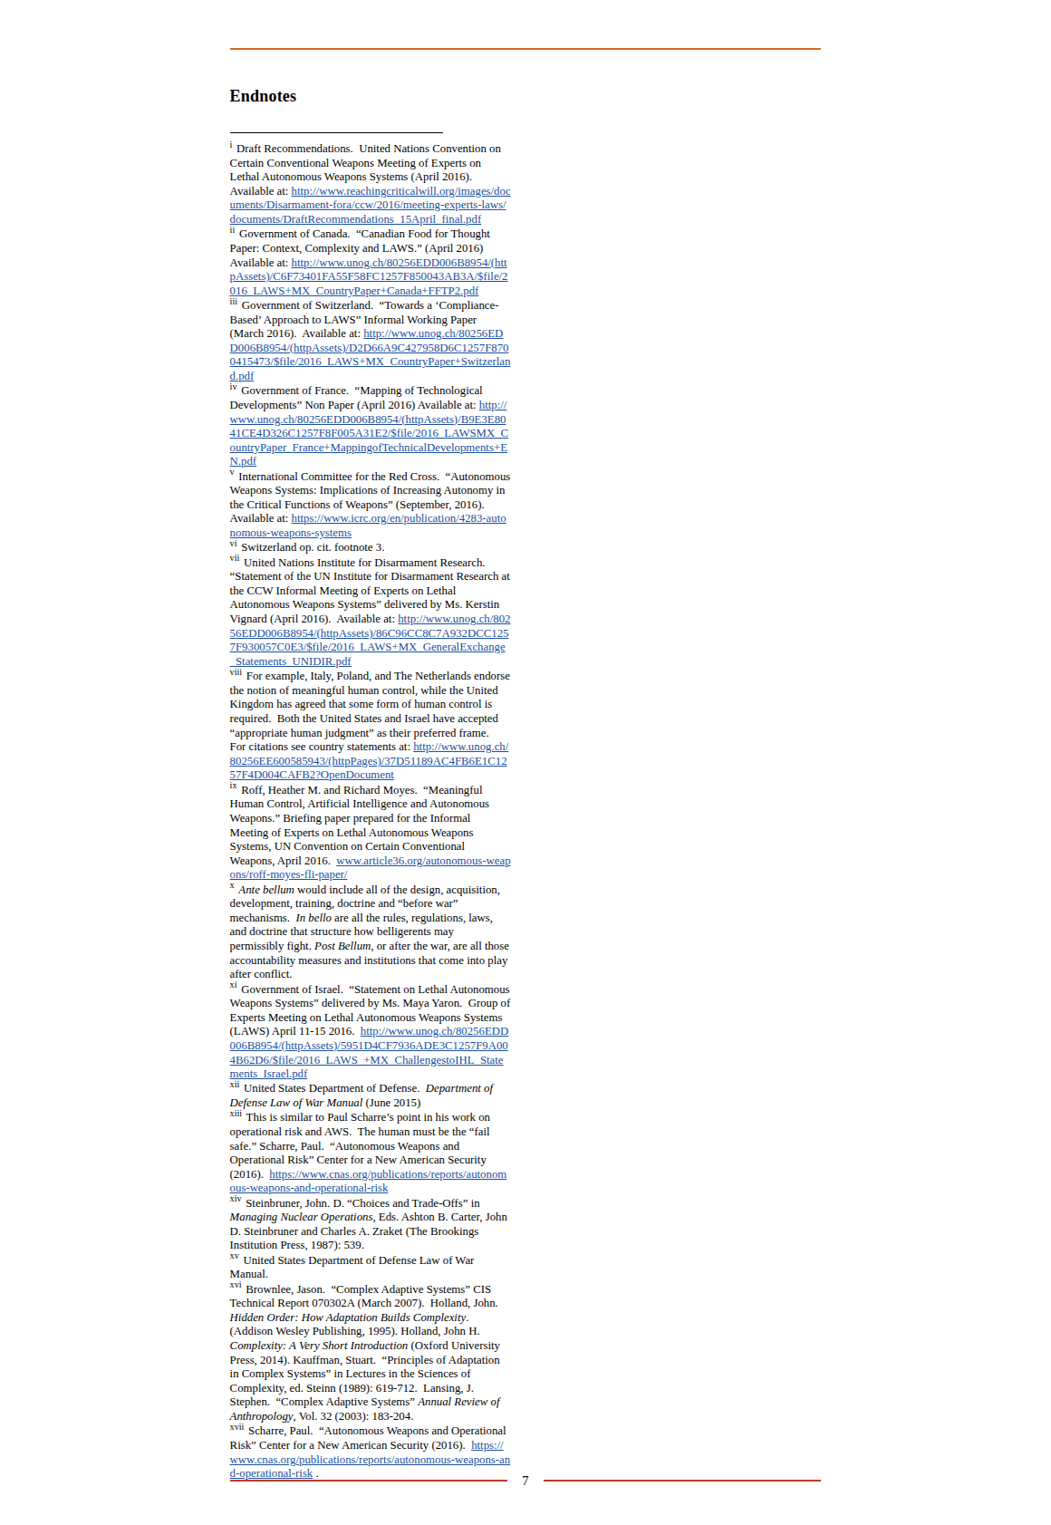Endnotes
i Draft Recommendations. United Nations Convention on Certain Conventional Weapons Meeting of Experts on Lethal Autonomous Weapons Systems (April 2016). Available at: http://www.reachingcriticalwill.org/images/documents/Disarmament-fora/ccw/2016/meeting-experts-laws/documents/DraftRecommendations_15April_final.pdf
ii Government of Canada. “Canadian Food for Thought Paper: Context, Complexity and LAWS.” (April 2016) Available at: http://www.unog.ch/80256EDD006B8954/(httpAssets)/C6F73401FA55F58FC1257F850043AB3A/$file/2016_LAWS+MX_CountryPaper+Canada+FFTP2.pdf
iii Government of Switzerland. “Towards a ‘Compliance-Based’ Approach to LAWS” Informal Working Paper (March 2016). Available at: http://www.unog.ch/80256EDD006B8954/(httpAssets)/D2D66A9C427958D6C1257F8700415473/$file/2016_LAWS+MX_CountryPaper+Switzerland.pdf
iv Government of France. “Mapping of Technological Developments” Non Paper (April 2016) Available at: http://www.unog.ch/80256EDD006B8954/(httpAssets)/B9E3E8041CE4D326C1257F8F005A31E2/$file/2016_LAWSMX_CountryPaper_France+MappingofTechnicalDevelopments+EN.pdf
v International Committee for the Red Cross. “Autonomous Weapons Systems: Implications of Increasing Autonomy in the Critical Functions of Weapons” (September, 2016). Available at: https://www.icrc.org/en/publication/4283-autonomous-weapons-systems
vi Switzerland op. cit. footnote 3.
vii United Nations Institute for Disarmament Research. “Statement of the UN Institute for Disarmament Research at the CCW Informal Meeting of Experts on Lethal Autonomous Weapons Systems” delivered by Ms. Kerstin Vignard (April 2016). Available at: http://www.unog.ch/80256EDD006B8954/(httpAssets)/86C96CC8C7A932DCC1257F930057C0E3/$file/2016_LAWS+MX_GeneralExchange_Statements_UNIDIR.pdf
viii For example, Italy, Poland, and The Netherlands endorse the notion of meaningful human control, while the United Kingdom has agreed that some form of human control is required. Both the United States and Israel have accepted “appropriate human judgment” as their preferred frame. For citations see country statements at: http://www.unog.ch/80256EE600585943/(httpPages)/37D51189AC4FB6E1C1257F4D004CAFB2?OpenDocument
ix Roff, Heather M. and Richard Moyes. “Meaningful Human Control, Artificial Intelligence and Autonomous Weapons.” Briefing paper prepared for the Informal Meeting of Experts on Lethal Autonomous Weapons Systems, UN Convention on Certain Conventional Weapons, April 2016. www.article36.org/autonomous-weapons/roff-moyes-fli-paper/
x Ante bellum would include all of the design, acquisition, development, training, doctrine and “before war” mechanisms. In bello are all the rules, regulations, laws, and doctrine that structure how belligerents may permissibly fight. Post Bellum, or after the war, are all those accountability measures and institutions that come into play after conflict.
xi Government of Israel. “Statement on Lethal Autonomous Weapons Systems” delivered by Ms. Maya Yaron. Group of Experts Meeting on Lethal Autonomous Weapons Systems (LAWS) April 11-15 2016. http://www.unog.ch/80256EDD006B8954/(httpAssets)/5951D4CF7936ADE3C1257F9A004B62D6/$file/2016_LAWS_+MX_ChallengestoIHL_Statements_Israel.pdf
xii United States Department of Defense. Department of Defense Law of War Manual (June 2015)
xiii This is similar to Paul Scharre’s point in his work on operational risk and AWS. The human must be the “fail safe.” Scharre, Paul. “Autonomous Weapons and Operational Risk” Center for a New American Security (2016). https://www.cnas.org/publications/reports/autonomous-weapons-and-operational-risk
xiv Steinbruner, John. D. “Choices and Trade-Offs” in Managing Nuclear Operations, Eds. Ashton B. Carter, John D. Steinbruner and Charles A. Zraket (The Brookings Institution Press, 1987): 539.
xv United States Department of Defense Law of War Manual.
xvi Brownlee, Jason. “Complex Adaptive Systems” CIS Technical Report 070302A (March 2007). Holland, John. Hidden Order: How Adaptation Builds Complexity. (Addison Wesley Publishing, 1995). Holland, John H. Complexity: A Very Short Introduction (Oxford University Press, 2014). Kauffman, Stuart. “Principles of Adaptation in Complex Systems” in Lectures in the Sciences of Complexity, ed. Steinn (1989): 619-712. Lansing, J. Stephen. “Complex Adaptive Systems” Annual Review of Anthropology, Vol. 32 (2003): 183-204.
xvii Scharre, Paul. “Autonomous Weapons and Operational Risk” Center for a New American Security (2016). https://www.cnas.org/publications/reports/autonomous-weapons-and-operational-risk .
7